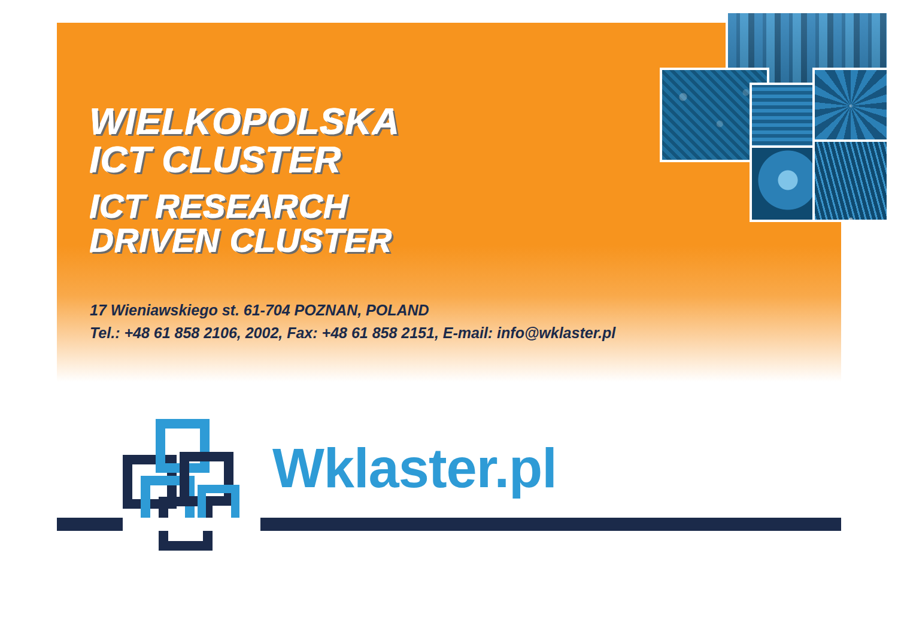Wielkopolska ICT Cluster ICT Research Driven Cluster
17 Wieniawskiego st. 61-704 POZNAN, POLAND
Tel.: +48 61 858 2106, 2002, Fax: +48 61 858 2151, E-mail: info@wklaster.pl
Wklaster.pl